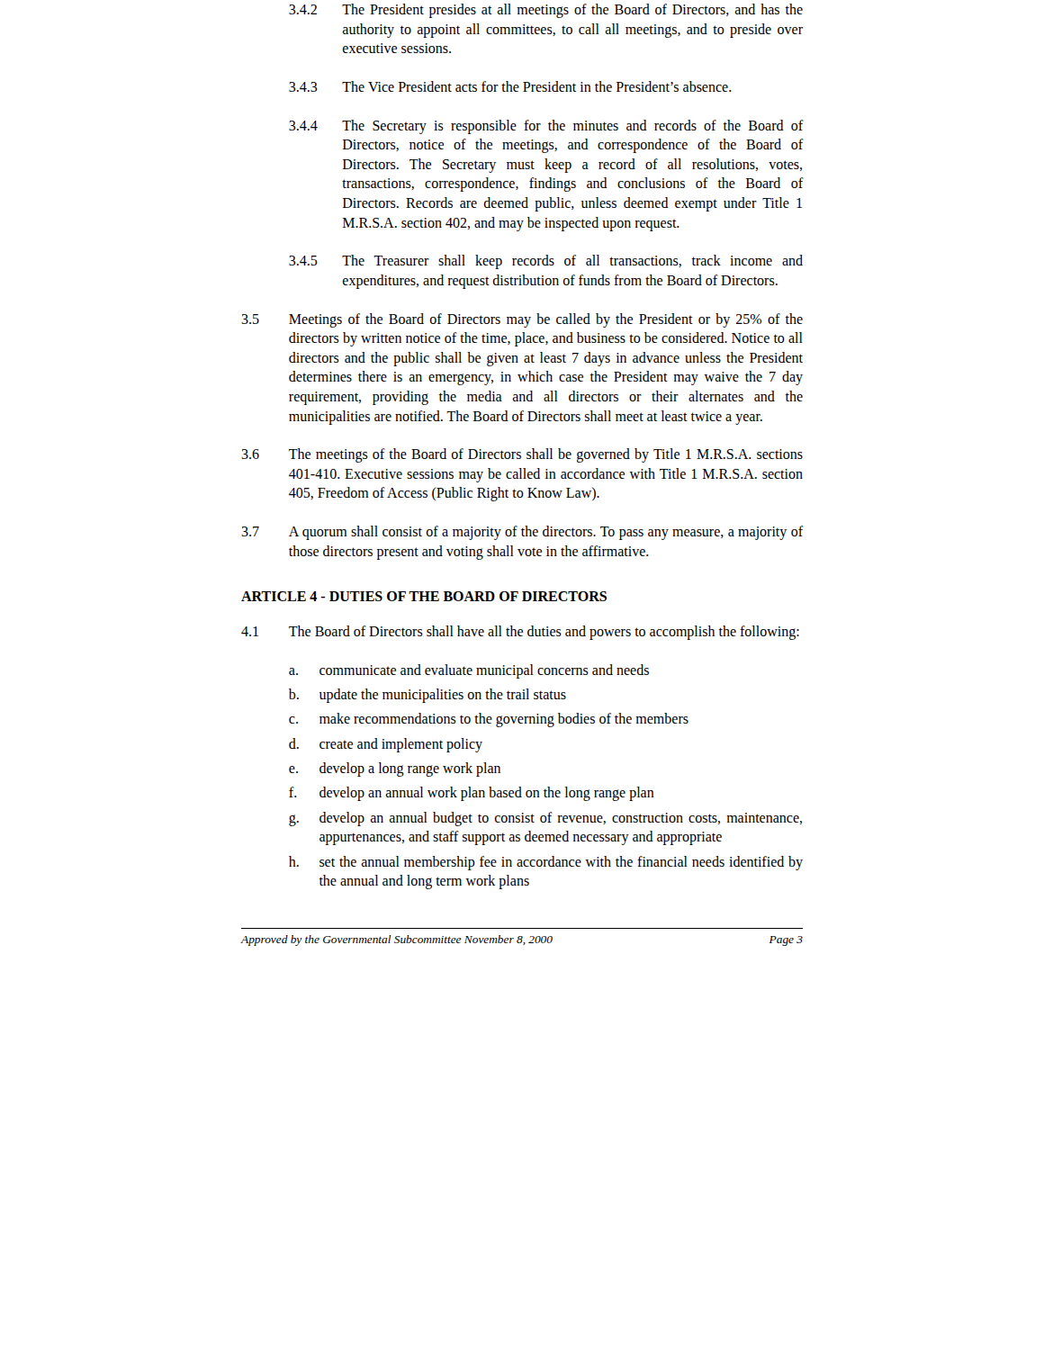3.4.2
The President presides at all meetings of the Board of Directors, and has the authority to appoint all committees, to call all meetings, and to preside over executive sessions.
3.4.3
The Vice President acts for the President in the President’s absence.
3.4.4
The Secretary is responsible for the minutes and records of the Board of Directors, notice of the meetings, and correspondence of the Board of Directors. The Secretary must keep a record of all resolutions, votes, transactions, correspondence, findings and conclusions of the Board of Directors. Records are deemed public, unless deemed exempt under Title 1 M.R.S.A. section 402, and may be inspected upon request.
3.4.5
The Treasurer shall keep records of all transactions, track income and expenditures, and request distribution of funds from the Board of Directors.
3.5
Meetings of the Board of Directors may be called by the President or by 25% of the directors by written notice of the time, place, and business to be considered. Notice to all directors and the public shall be given at least 7 days in advance unless the President determines there is an emergency, in which case the President may waive the 7 day requirement, providing the media and all directors or their alternates and the municipalities are notified. The Board of Directors shall meet at least twice a year.
3.6
The meetings of the Board of Directors shall be governed by Title 1 M.R.S.A. sections 401-410. Executive sessions may be called in accordance with Title 1 M.R.S.A. section 405, Freedom of Access (Public Right to Know Law).
3.7
A quorum shall consist of a majority of the directors. To pass any measure, a majority of those directors present and voting shall vote in the affirmative.
ARTICLE 4 - DUTIES OF THE BOARD OF DIRECTORS
4.1
The Board of Directors shall have all the duties and powers to accomplish the following:
communicate and evaluate municipal concerns and needs
update the municipalities on the trail status
make recommendations to the governing bodies of the members
create and implement policy
develop a long range work plan
develop an annual work plan based on the long range plan
develop an annual budget to consist of revenue, construction costs, maintenance, appurtenances, and staff support as deemed necessary and appropriate
set the annual membership fee in accordance with the financial needs identified by the annual and long term work plans
Approved by the Governmental Subcommittee November 8, 2000 Page 3